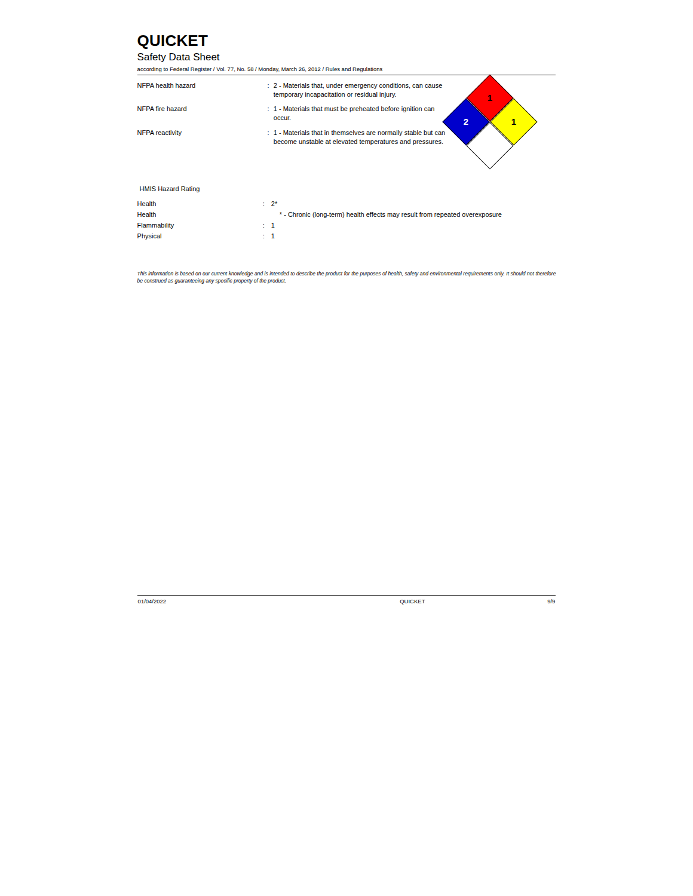QUICKET
Safety Data Sheet
according to Federal Register / Vol. 77, No. 58 / Monday, March 26, 2012 / Rules and Regulations
| NFPA health hazard | : | 2 - Materials that, under emergency conditions, can cause temporary incapacitation or residual injury. |
| NFPA fire hazard | : | 1 - Materials that must be preheated before ignition can occur. |
| NFPA reactivity | : | 1 - Materials that in themselves are normally stable but can become unstable at elevated temperatures and pressures. |
1
2
1
HMIS Hazard Rating
| Health | : | 2* |
| Health | | * - Chronic (long-term) health effects may result from repeated overexposure |
| Flammability | : | 1 |
| Physical | : | 1 |
This information is based on our current knowledge and is intended to describe the product for the purposes of health, safety and environmental requirements only. It should not therefore be construed as guaranteeing any specific property of the product.
| 01/04/2022 | QUICKET | 9/9 |